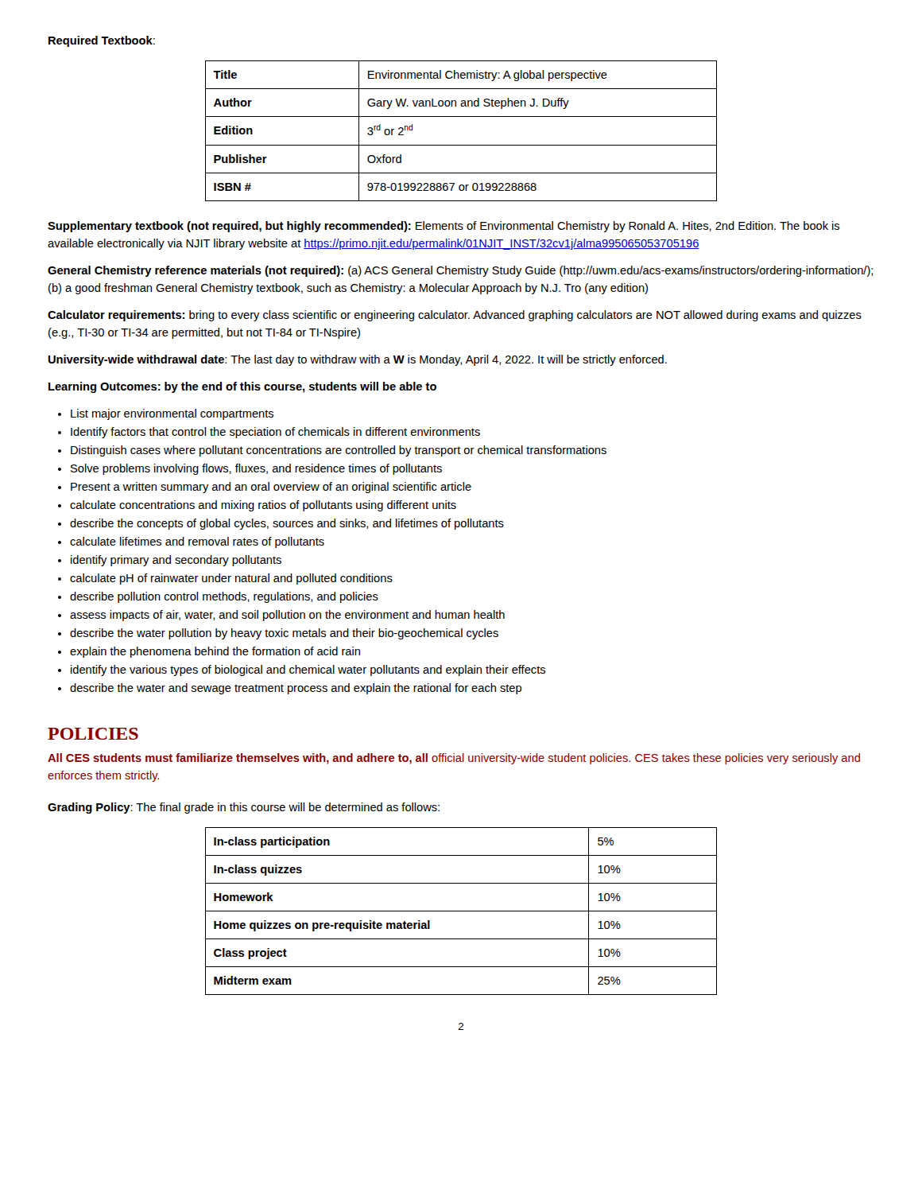Required Textbook:
| Title | Environmental Chemistry: A global perspective |
| Author | Gary W. vanLoon and Stephen J. Duffy |
| Edition | 3 rd or 2 nd |
| Publisher | Oxford |
| ISBN # | 978-0199228867 or 0199228868 |
Supplementary textbook (not required, but highly recommended): Elements of Environmental Chemistry by Ronald A. Hites, 2nd Edition. The book is available electronically via NJIT library website at https://primo.njit.edu/permalink/01NJIT_INST/32cv1j/alma995065053705196
General Chemistry reference materials (not required): (a) ACS General Chemistry Study Guide (http://uwm.edu/acs-exams/instructors/ordering-information/); (b) a good freshman General Chemistry textbook, such as Chemistry: a Molecular Approach by N.J. Tro (any edition)
Calculator requirements: bring to every class scientific or engineering calculator. Advanced graphing calculators are NOT allowed during exams and quizzes (e.g., TI-30 or TI-34 are permitted, but not TI-84 or TI-Nspire)
University-wide withdrawal date: The last day to withdraw with a W is Monday, April 4, 2022. It will be strictly enforced.
Learning Outcomes: by the end of this course, students will be able to
List major environmental compartments
Identify factors that control the speciation of chemicals in different environments
Distinguish cases where pollutant concentrations are controlled by transport or chemical transformations
Solve problems involving flows, fluxes, and residence times of pollutants
Present a written summary and an oral overview of an original scientific article
calculate concentrations and mixing ratios of pollutants using different units
describe the concepts of global cycles, sources and sinks, and lifetimes of pollutants
calculate lifetimes and removal rates of pollutants
identify primary and secondary pollutants
calculate pH of rainwater under natural and polluted conditions
describe pollution control methods, regulations, and policies
assess impacts of air, water, and soil pollution on the environment and human health
describe the water pollution by heavy toxic metals and their bio-geochemical cycles
explain the phenomena behind the formation of acid rain
identify the various types of biological and chemical water pollutants and explain their effects
describe the water and sewage treatment process and explain the rational for each step
POLICIES
All CES students must familiarize themselves with, and adhere to, all official university-wide student policies. CES takes these policies very seriously and enforces them strictly.
Grading Policy: The final grade in this course will be determined as follows:
| In-class participation | 5% |
| In-class quizzes | 10% |
| Homework | 10% |
| Home quizzes on pre-requisite material | 10% |
| Class project | 10% |
| Midterm exam | 25% |
2